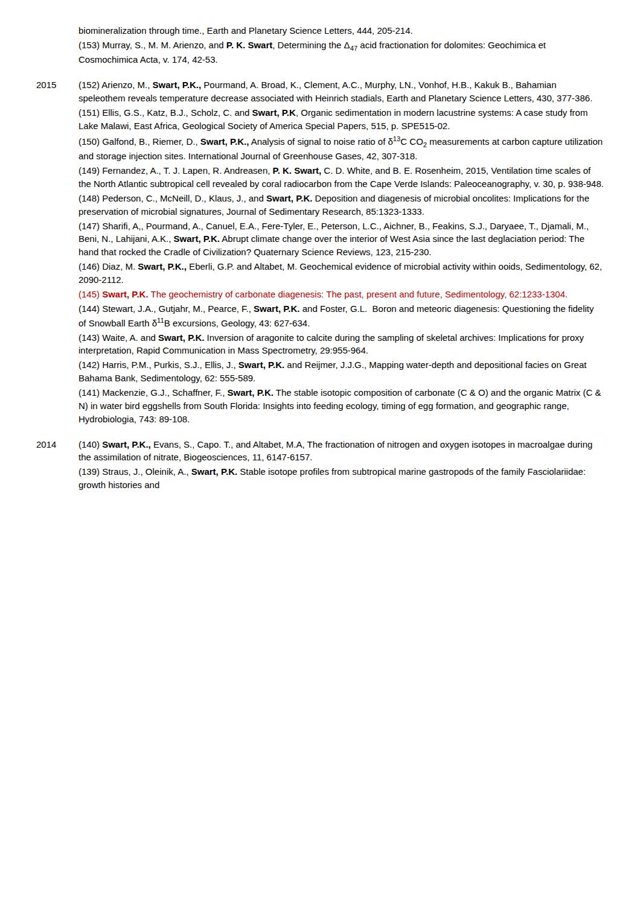biomineralization through time., Earth and Planetary Science Letters, 444, 205-214.
(153) Murray, S., M. M. Arienzo, and P. K. Swart, Determining the Δ47 acid fractionation for dolomites: Geochimica et Cosmochimica Acta, v. 174, 42-53.
2015
(152) Arienzo, M., Swart, P.K., Pourmand, A. Broad, K., Clement, A.C., Murphy, LN., Vonhof, H.B., Kakuk B., Bahamian speleothem reveals temperature decrease associated with Heinrich stadials, Earth and Planetary Science Letters, 430, 377-386.
(151) Ellis, G.S., Katz, B.J., Scholz, C. and Swart, P.K, Organic sedimentation in modern lacustrine systems: A case study from Lake Malawi, East Africa, Geological Society of America Special Papers, 515, p. SPE515-02.
(150) Galfond, B., Riemer, D., Swart, P.K., Analysis of signal to noise ratio of δ13C CO2 measurements at carbon capture utilization and storage injection sites. International Journal of Greenhouse Gases, 42, 307-318.
(149) Fernandez, A., T. J. Lapen, R. Andreasen, P. K. Swart, C. D. White, and B. E. Rosenheim, 2015, Ventilation time scales of the North Atlantic subtropical cell revealed by coral radiocarbon from the Cape Verde Islands: Paleoceanography, v. 30, p. 938-948.
(148) Pederson, C., McNeill, D., Klaus, J., and Swart, P.K. Deposition and diagenesis of microbial oncolites: Implications for the preservation of microbial signatures, Journal of Sedimentary Research, 85:1323-1333.
(147) Sharifi, A,, Pourmand, A., Canuel, E.A., Fere-Tyler, E., Peterson, L.C., Aichner, B., Feakins, S.J., Daryaee, T., Djamali, M., Beni, N., Lahijani, A.K., Swart, P.K. Abrupt climate change over the interior of West Asia since the last deglaciation period: The hand that rocked the Cradle of Civilization? Quaternary Science Reviews, 123, 215-230.
(146) Diaz, M. Swart, P.K., Eberli, G.P. and Altabet, M. Geochemical evidence of microbial activity within ooids, Sedimentology, 62, 2090-2112.
(145) Swart, P.K. The geochemistry of carbonate diagenesis: The past, present and future, Sedimentology, 62:1233-1304.
(144) Stewart, J.A., Gutjahr, M., Pearce, F., Swart, P.K. and Foster, G.L. Boron and meteoric diagenesis: Questioning the fidelity of Snowball Earth δ11B excursions, Geology, 43: 627-634.
(143) Waite, A. and Swart, P.K. Inversion of aragonite to calcite during the sampling of skeletal archives: Implications for proxy interpretation, Rapid Communication in Mass Spectrometry, 29:955-964.
(142) Harris, P.M., Purkis, S.J., Ellis, J., Swart, P.K. and Reijmer, J.J.G., Mapping water-depth and depositional facies on Great Bahama Bank, Sedimentology, 62: 555-589.
(141) Mackenzie, G.J., Schaffner, F., Swart, P.K. The stable isotopic composition of carbonate (C & O) and the organic Matrix (C & N) in water bird eggshells from South Florida: Insights into feeding ecology, timing of egg formation, and geographic range, Hydrobiologia, 743: 89-108.
2014
(140) Swart, P.K., Evans, S., Capo. T., and Altabet, M.A, The fractionation of nitrogen and oxygen isotopes in macroalgae during the assimilation of nitrate, Biogeosciences, 11, 6147-6157.
(139) Straus, J., Oleinik, A., Swart, P.K. Stable isotope profiles from subtropical marine gastropods of the family Fasciolariidae: growth histories and